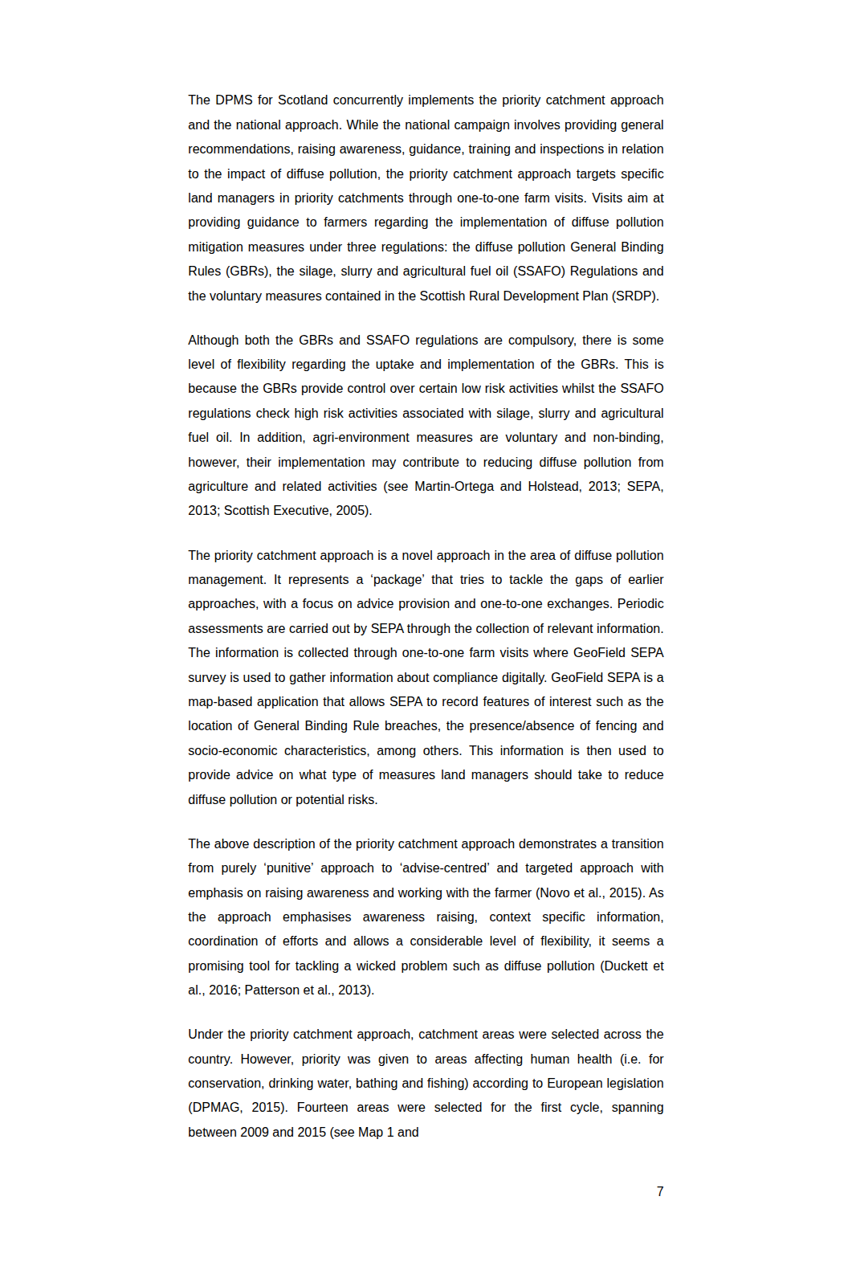The DPMS for Scotland concurrently implements the priority catchment approach and the national approach. While the national campaign involves providing general recommendations, raising awareness, guidance, training and inspections in relation to the impact of diffuse pollution, the priority catchment approach targets specific land managers in priority catchments through one-to-one farm visits. Visits aim at providing guidance to farmers regarding the implementation of diffuse pollution mitigation measures under three regulations: the diffuse pollution General Binding Rules (GBRs), the silage, slurry and agricultural fuel oil (SSAFO) Regulations and the voluntary measures contained in the Scottish Rural Development Plan (SRDP).
Although both the GBRs and SSAFO regulations are compulsory, there is some level of flexibility regarding the uptake and implementation of the GBRs. This is because the GBRs provide control over certain low risk activities whilst the SSAFO regulations check high risk activities associated with silage, slurry and agricultural fuel oil. In addition, agri-environment measures are voluntary and non-binding, however, their implementation may contribute to reducing diffuse pollution from agriculture and related activities (see Martin-Ortega and Holstead, 2013; SEPA, 2013; Scottish Executive, 2005).
The priority catchment approach is a novel approach in the area of diffuse pollution management. It represents a ‘package’ that tries to tackle the gaps of earlier approaches, with a focus on advice provision and one-to-one exchanges. Periodic assessments are carried out by SEPA through the collection of relevant information. The information is collected through one-to-one farm visits where GeoField SEPA survey is used to gather information about compliance digitally. GeoField SEPA is a map-based application that allows SEPA to record features of interest such as the location of General Binding Rule breaches, the presence/absence of fencing and socio-economic characteristics, among others. This information is then used to provide advice on what type of measures land managers should take to reduce diffuse pollution or potential risks.
The above description of the priority catchment approach demonstrates a transition from purely ‘punitive’ approach to ‘advise-centred’ and targeted approach with emphasis on raising awareness and working with the farmer (Novo et al., 2015). As the approach emphasises awareness raising, context specific information, coordination of efforts and allows a considerable level of flexibility, it seems a promising tool for tackling a wicked problem such as diffuse pollution (Duckett et al., 2016; Patterson et al., 2013).
Under the priority catchment approach, catchment areas were selected across the country. However, priority was given to areas affecting human health (i.e. for conservation, drinking water, bathing and fishing) according to European legislation (DPMAG, 2015). Fourteen areas were selected for the first cycle, spanning between 2009 and 2015 (see Map 1 and
7